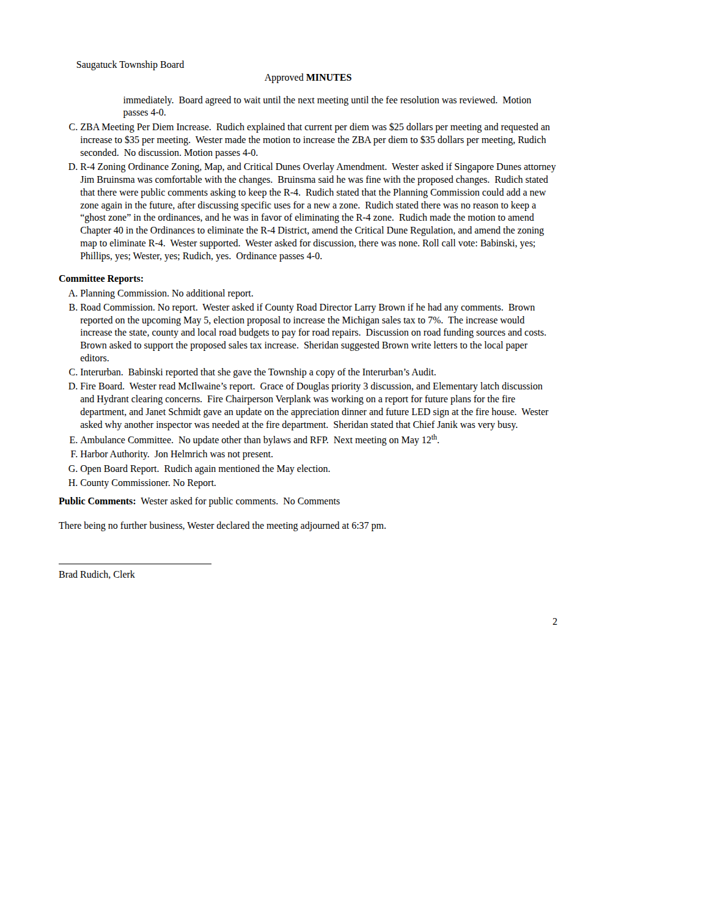Saugatuck Township Board
Approved MINUTES
immediately. Board agreed to wait until the next meeting until the fee resolution was reviewed. Motion passes 4-0.
ZBA Meeting Per Diem Increase. Rudich explained that current per diem was $25 dollars per meeting and requested an increase to $35 per meeting. Wester made the motion to increase the ZBA per diem to $35 dollars per meeting, Rudich seconded. No discussion. Motion passes 4-0.
R-4 Zoning Ordinance Zoning, Map, and Critical Dunes Overlay Amendment. Wester asked if Singapore Dunes attorney Jim Bruinsma was comfortable with the changes. Bruinsma said he was fine with the proposed changes. Rudich stated that there were public comments asking to keep the R-4. Rudich stated that the Planning Commission could add a new zone again in the future, after discussing specific uses for a new a zone. Rudich stated there was no reason to keep a “ghost zone” in the ordinances, and he was in favor of eliminating the R-4 zone. Rudich made the motion to amend Chapter 40 in the Ordinances to eliminate the R-4 District, amend the Critical Dune Regulation, and amend the zoning map to eliminate R-4. Wester supported. Wester asked for discussion, there was none. Roll call vote: Babinski, yes; Phillips, yes; Wester, yes; Rudich, yes. Ordinance passes 4-0.
Committee Reports:
Planning Commission. No additional report.
Road Commission. No report. Wester asked if County Road Director Larry Brown if he had any comments. Brown reported on the upcoming May 5, election proposal to increase the Michigan sales tax to 7%. The increase would increase the state, county and local road budgets to pay for road repairs. Discussion on road funding sources and costs. Brown asked to support the proposed sales tax increase. Sheridan suggested Brown write letters to the local paper editors.
Interurban. Babinski reported that she gave the Township a copy of the Interurban’s Audit.
Fire Board. Wester read McIlwaine’s report. Grace of Douglas priority 3 discussion, and Elementary latch discussion and Hydrant clearing concerns. Fire Chairperson Verplank was working on a report for future plans for the fire department, and Janet Schmidt gave an update on the appreciation dinner and future LED sign at the fire house. Wester asked why another inspector was needed at the fire department. Sheridan stated that Chief Janik was very busy.
Ambulance Committee. No update other than bylaws and RFP. Next meeting on May 12th.
Harbor Authority. Jon Helmrich was not present.
Open Board Report. Rudich again mentioned the May election.
County Commissioner. No Report.
Public Comments: Wester asked for public comments. No Comments
There being no further business, Wester declared the meeting adjourned at 6:37 pm.
Brad Rudich, Clerk
2